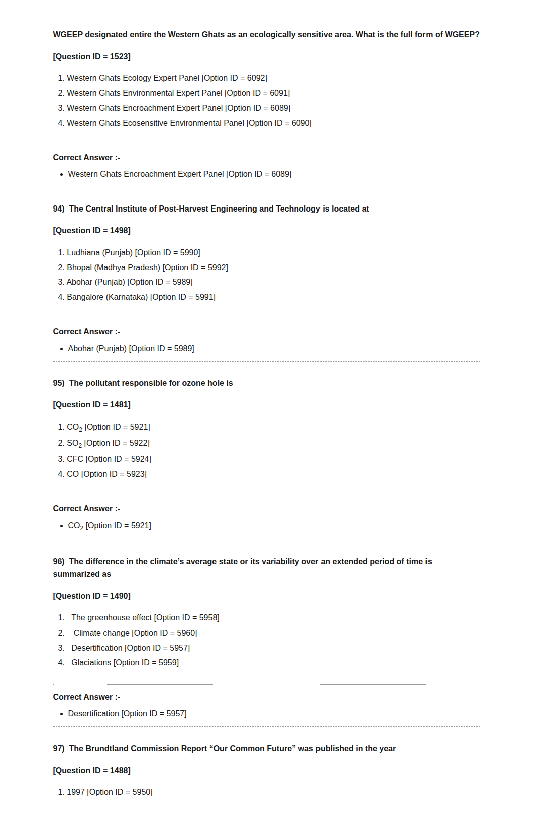WGEEP designated entire the Western Ghats as an ecologically sensitive area. What is the full form of WGEEP?
[Question ID = 1523]
1. Western Ghats Ecology Expert Panel [Option ID = 6092]
2. Western Ghats Environmental Expert Panel [Option ID = 6091]
3. Western Ghats Encroachment Expert Panel [Option ID = 6089]
4. Western Ghats Ecosensitive Environmental Panel [Option ID = 6090]
Correct Answer :-
Western Ghats Encroachment Expert Panel [Option ID = 6089]
94) The Central Institute of Post-Harvest Engineering and Technology is located at
[Question ID = 1498]
1. Ludhiana (Punjab) [Option ID = 5990]
2. Bhopal (Madhya Pradesh) [Option ID = 5992]
3. Abohar (Punjab) [Option ID = 5989]
4. Bangalore (Karnataka) [Option ID = 5991]
Correct Answer :-
Abohar (Punjab) [Option ID = 5989]
95) The pollutant responsible for ozone hole is
[Question ID = 1481]
1. CO2 [Option ID = 5921]
2. SO2 [Option ID = 5922]
3. CFC [Option ID = 5924]
4. CO [Option ID = 5923]
Correct Answer :-
CO2 [Option ID = 5921]
96) The difference in the climate’s average state or its variability over an extended period of time is summarized as
[Question ID = 1490]
1. The greenhouse effect [Option ID = 5958]
2. Climate change [Option ID = 5960]
3. Desertification [Option ID = 5957]
4. Glaciations [Option ID = 5959]
Correct Answer :-
Desertification [Option ID = 5957]
97) The Brundtland Commission Report “Our Common Future” was published in the year
[Question ID = 1488]
1. 1997 [Option ID = 5950]